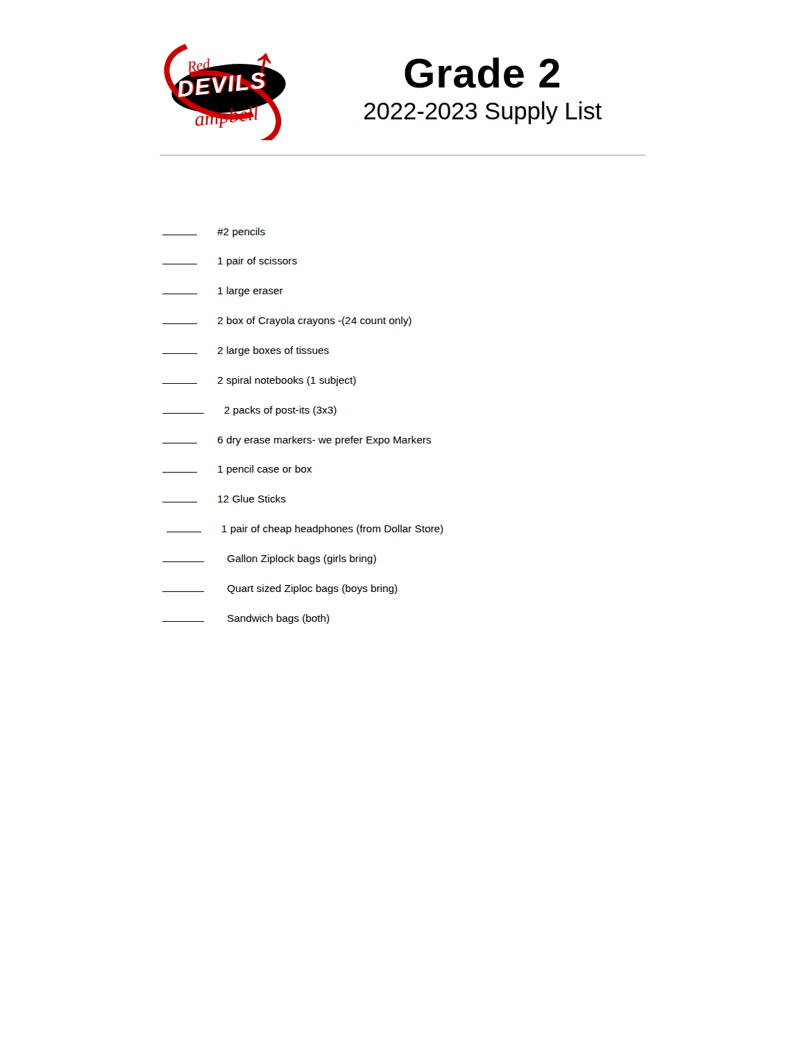↑
Red
DEVILS
ampbell
Grade 2
2022-2023 Supply List
#2 pencils
1 pair of scissors
1 large eraser
2 box of Crayola crayons -(24 count only)
2 large boxes of tissues
2 spiral notebooks (1 subject)
2 packs of post-its (3x3)
6 dry erase markers- we prefer Expo Markers
1 pencil case or box
12 Glue Sticks
1 pair of cheap headphones (from Dollar Store)
Gallon Ziplock bags (girls bring)
Quart sized Ziploc bags (boys bring)
Sandwich bags (both)